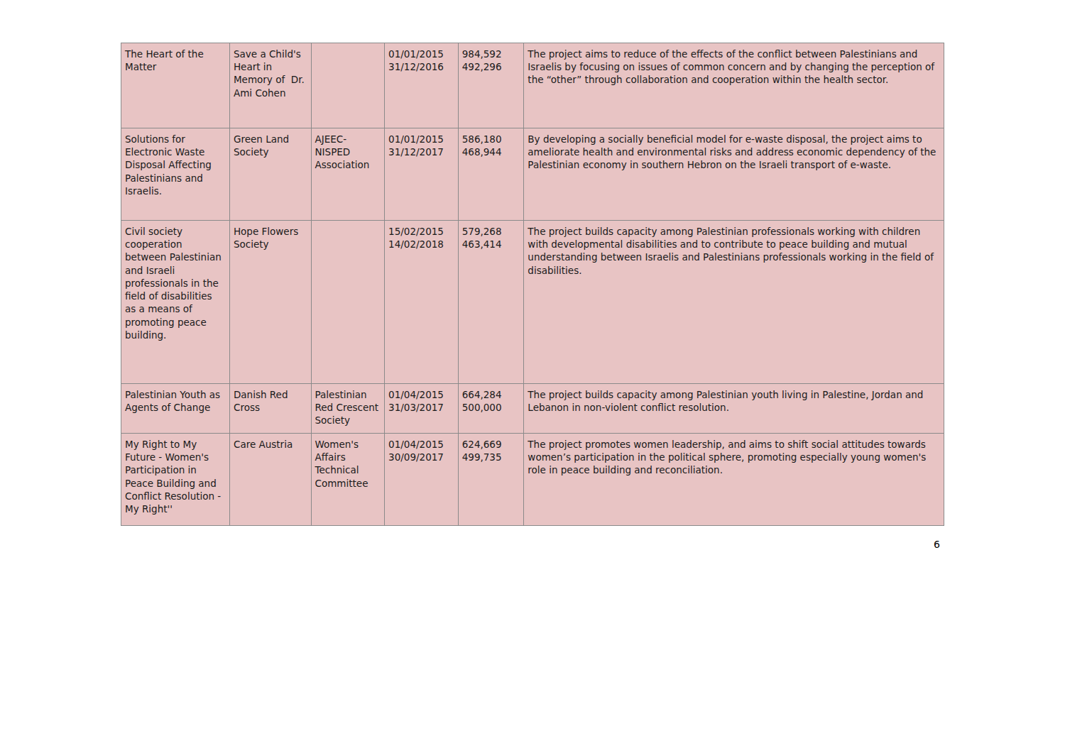| The Heart of the Matter | Save a Child's Heart in Memory of Dr. Ami Cohen | | 01/01/2015 31/12/2016 | 984,592 492,296 | The project aims to reduce of the effects of the conflict between Palestinians and Israelis by focusing on issues of common concern and by changing the perception of the “other” through collaboration and cooperation within the health sector. |
| Solutions for Electronic Waste Disposal Affecting Palestinians and Israelis. | Green Land Society | AJEEC-NISPED Association | 01/01/2015 31/12/2017 | 586,180 468,944 | By developing a socially beneficial model for e-waste disposal, the project aims to ameliorate health and environmental risks and address economic dependency of the Palestinian economy in southern Hebron on the Israeli transport of e-waste. |
| Civil society cooperation between Palestinian and Israeli professionals in the field of disabilities as a means of promoting peace building. | Hope Flowers Society | | 15/02/2015 14/02/2018 | 579,268 463,414 | The project builds capacity among Palestinian professionals working with children with developmental disabilities and to contribute to peace building and mutual understanding between Israelis and Palestinians professionals working in the field of disabilities. |
| Palestinian Youth as Agents of Change | Danish Red Cross | Palestinian Red Crescent Society | 01/04/2015 31/03/2017 | 664,284 500,000 | The project builds capacity among Palestinian youth living in Palestine, Jordan and Lebanon in non-violent conflict resolution. |
| My Right to My Future - Women's Participation in Peace Building and Conflict Resolution - My Right'' | Care Austria | Women's Affairs Technical Committee | 01/04/2015 30/09/2017 | 624,669 499,735 | The project promotes women leadership, and aims to shift social attitudes towards women’s participation in the political sphere, promoting especially young women's role in peace building and reconciliation. |
6